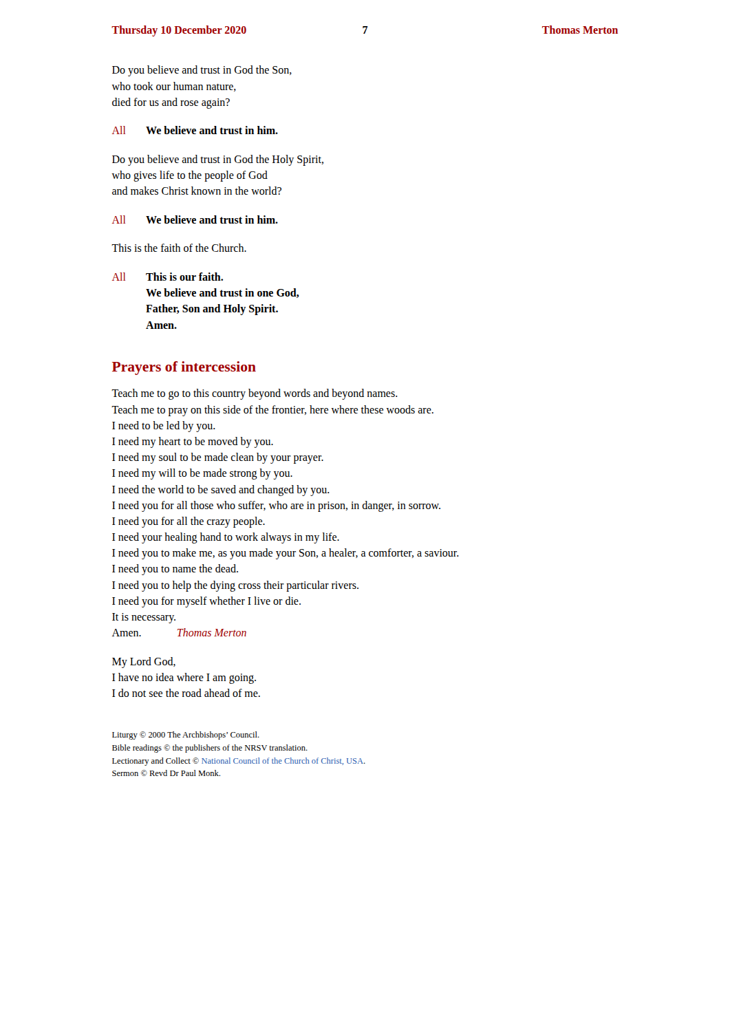Thursday 10 December 2020
7
Thomas Merton
Do you believe and trust in God the Son,
who took our human nature,
died for us and rose again?
All
We believe and trust in him.
Do you believe and trust in God the Holy Spirit,
who gives life to the people of God
and makes Christ known in the world?
All
We believe and trust in him.
This is the faith of the Church.
All
This is our faith.
We believe and trust in one God,
Father, Son and Holy Spirit.
Amen.
Prayers of intercession
Teach me to go to this country beyond words and beyond names.
Teach me to pray on this side of the frontier, here where these woods are.
I need to be led by you.
I need my heart to be moved by you.
I need my soul to be made clean by your prayer.
I need my will to be made strong by you.
I need the world to be saved and changed by you.
I need you for all those who suffer, who are in prison, in danger, in sorrow.
I need you for all the crazy people.
I need your healing hand to work always in my life.
I need you to make me, as you made your Son, a healer, a comforter, a saviour.
I need you to name the dead.
I need you to help the dying cross their particular rivers.
I need you for myself whether I live or die.
It is necessary.
Amen. Thomas Merton
My Lord God,
I have no idea where I am going.
I do not see the road ahead of me.
Liturgy © 2000 The Archbishops’ Council.
Bible readings © the publishers of the NRSV translation.
Lectionary and Collect © National Council of the Church of Christ, USA.
Sermon © Revd Dr Paul Monk.